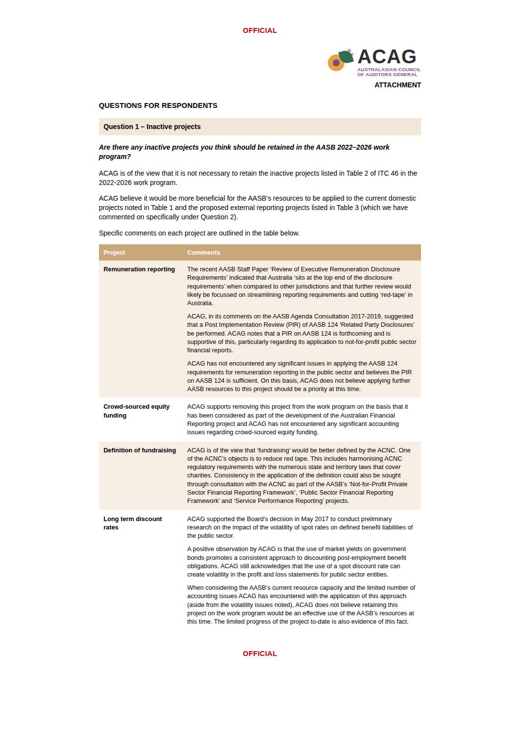OFFICIAL
✳ ✳ ✳
ACAG
AUSTRALASIAN COUNCIL
OF AUDITORS GENERAL
ATTACHMENT
QUESTIONS FOR RESPONDENTS
Question 1 – Inactive projects
Are there any inactive projects you think should be retained in the AASB 2022–2026 work program?
ACAG is of the view that it is not necessary to retain the inactive projects listed in Table 2 of ITC 46 in the 2022-2026 work program.
ACAG believe it would be more beneficial for the AASB’s resources to be applied to the current domestic projects noted in Table 1 and the proposed external reporting projects listed in Table 3 (which we have commented on specifically under Question 2).
Specific comments on each project are outlined in the table below.
| Project | Comments |
| --- | --- |
| Remuneration reporting | The recent AASB Staff Paper ‘Review of Executive Remuneration Disclosure Requirements’ indicated that Australia ‘sits at the top end of the disclosure requirements’ when compared to other jurisdictions and that further review would likely be focussed on streamlining reporting requirements and cutting ‘red-tape’ in Australia. ACAG, in its comments on the AASB Agenda Consultation 2017-2019, suggested that a Post Implementation Review (PIR) of AASB 124 ‘Related Party Disclosures’ be performed. ACAG notes that a PIR on AASB 124 is forthcoming and is supportive of this, particularly regarding its application to not-for-profit public sector financial reports. ACAG has not encountered any significant issues in applying the AASB 124 requirements for remuneration reporting in the public sector and believes the PIR on AASB 124 is sufficient. On this basis, ACAG does not believe applying further AASB resources to this project should be a priority at this time. |
| Crowd-sourced equity funding | ACAG supports removing this project from the work program on the basis that it has been considered as part of the development of the Australian Financial Reporting project and ACAG has not encountered any significant accounting issues regarding crowd-sourced equity funding. |
| Definition of fundraising | ACAG is of the view that ‘fundraising’ would be better defined by the ACNC. One of the ACNC’s objects is to reduce red tape. This includes harmonising ACNC regulatory requirements with the numerous state and territory laws that cover charities. Consistency in the application of the definition could also be sought through consultation with the ACNC as part of the AASB’s ‘Not-for-Profit Private Sector Financial Reporting Framework’, ‘Public Sector Financial Reporting Framework’ and ‘Service Performance Reporting’ projects. |
| Long term discount rates | ACAG supported the Board’s decision in May 2017 to conduct preliminary research on the impact of the volatility of spot rates on defined benefit liabilities of the public sector. A positive observation by ACAG is that the use of market yields on government bonds promotes a consistent approach to discounting post-employment benefit obligations. ACAG still acknowledges that the use of a spot discount rate can create volatility in the profit and loss statements for public sector entities. When considering the AASB’s current resource capacity and the limited number of accounting issues ACAG has encountered with the application of this approach (aside from the volatility issues noted), ACAG does not believe retaining this project on the work program would be an effective use of the AASB’s resources at this time. The limited progress of the project to-date is also evidence of this fact. |
OFFICIAL